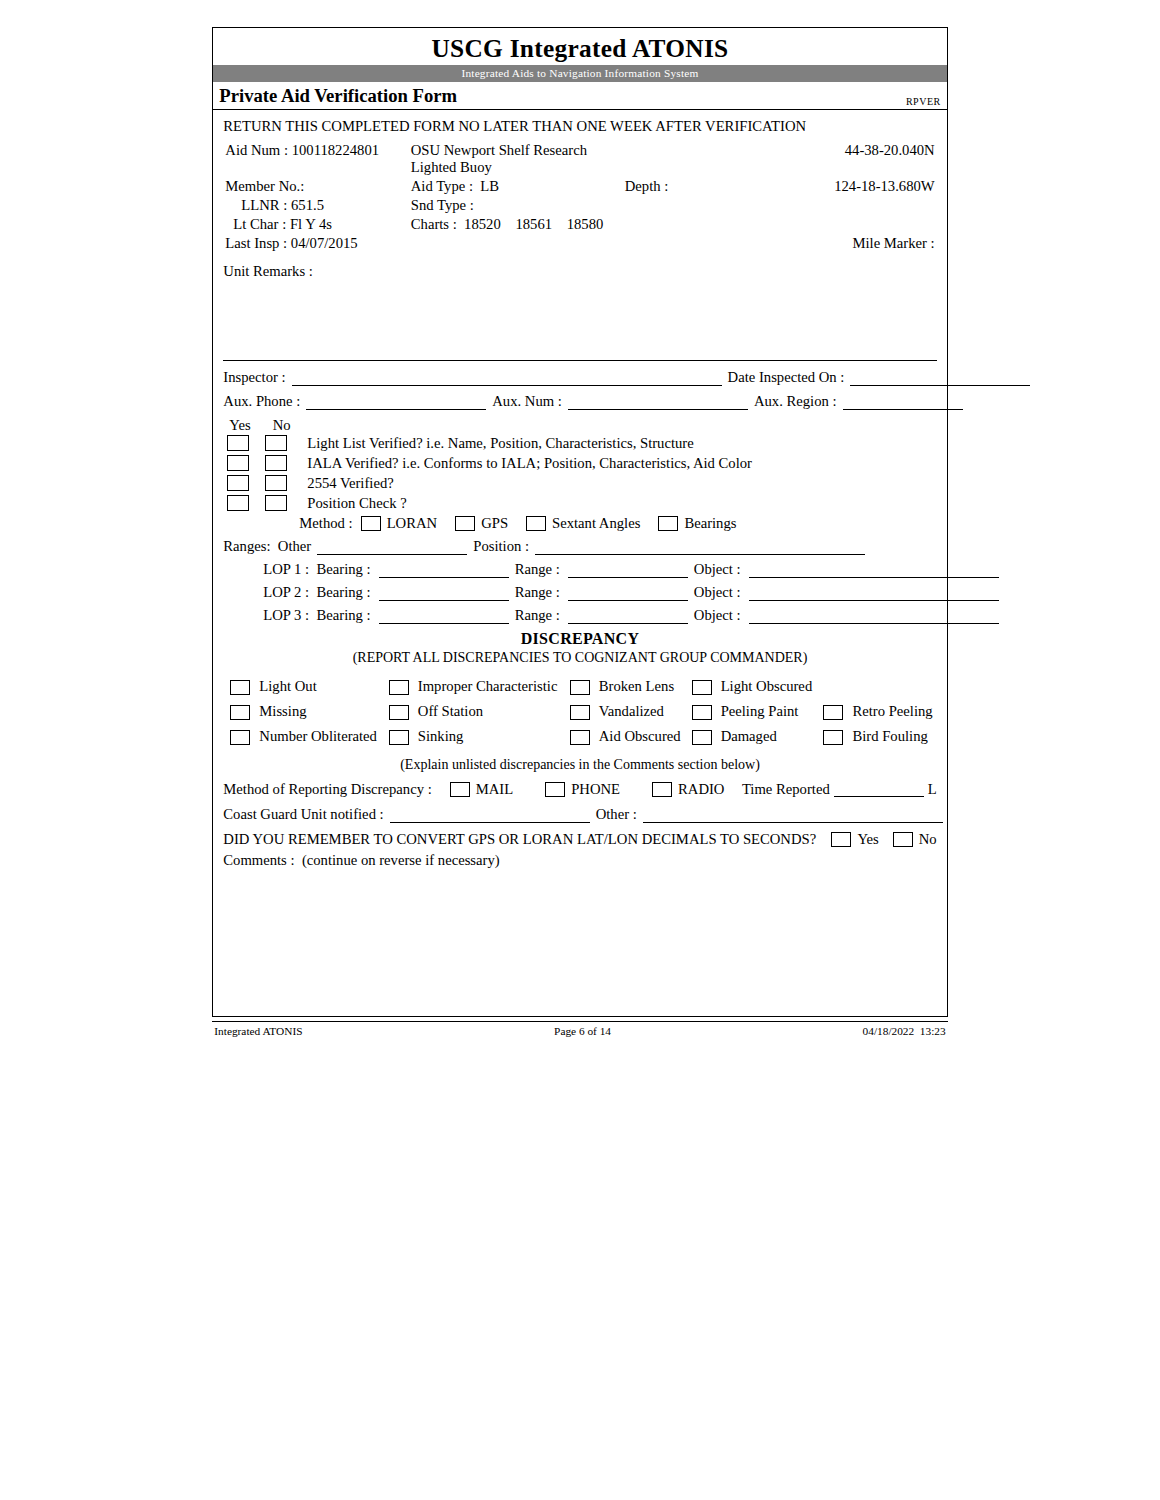USCG Integrated ATONIS
Integrated Aids to Navigation Information System
Private Aid Verification Form
RPVER
RETURN THIS COMPLETED FORM NO LATER THAN ONE WEEK AFTER VERIFICATION
| Aid Num : 100118224801 | OSU Newport Shelf Research Lighted Buoy | | 44-38-20.040N |
| Member No.: | Aid Type : LB | Depth : | 124-18-13.680W |
| LLNR : 651.5 | Snd Type : | | |
| Lt Char : Fl Y 4s | Charts : 18520 18561 18580 | | |
| Last Insp : 04/07/2015 | | | Mile Marker : |
Unit Remarks :
Inspector : Date Inspected On :
Aux. Phone : Aux. Num : Aux. Region :
Yes No
Light List Verified? i.e. Name, Position, Characteristics, Structure
IALA Verified? i.e. Conforms to IALA; Position, Characteristics, Aid Color
2554 Verified?
Position Check ?
Method : LORAN GPS Sextant Angles Bearings
Ranges: Other Position :
LOP 1 : Bearing : Range : Object :
LOP 2 : Bearing : Range : Object :
LOP 3 : Bearing : Range : Object :
DISCREPANCY
(REPORT ALL DISCREPANCIES TO COGNIZANT GROUP COMMANDER)
| | Light Out | | Improper Characteristic | | Broken Lens | | Light Obscured |
| | Missing | | Off Station | | Vandalized | | Peeling Paint | | Retro Peeling |
| | Number Obliterated | | Sinking | | Aid Obscured | | Damaged | | Bird Fouling |
(Explain unlisted discrepancies in the Comments section below)
Method of Reporting Discrepancy : MAIL PHONE RADIO Time Reported L
Coast Guard Unit notified : Other :
DID YOU REMEMBER TO CONVERT GPS OR LORAN LAT/LON DECIMALS TO SECONDS? Yes No
Comments : (continue on reverse if necessary)
Integrated ATONIS
Page 6 of 14
04/18/2022 13:23